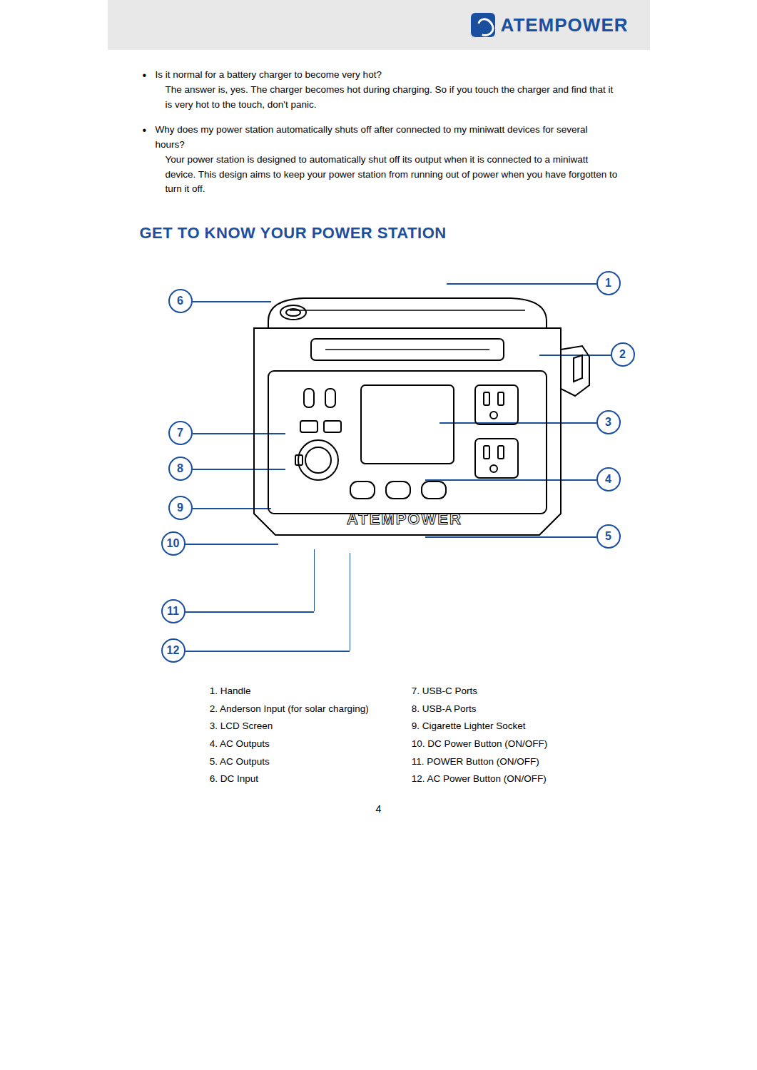ATEMPOWER
Is it normal for a battery charger to become very hot?
The answer is, yes. The charger becomes hot during charging. So if you touch the charger and find that it is very hot to the touch, don't panic.
Why does my power station automatically shuts off after connected to my miniwatt devices for several hours?
Your power station is designed to automatically shut off its output when it is connected to a miniwatt device. This design aims to keep your power station from running out of power when you have forgotten to turn it off.
GET TO KNOW YOUR POWER STATION
6
7
8
9
10
11
12
1
2
3
4
5
ATEMPOWER
1. Handle
2. Anderson Input (for solar charging)
3. LCD Screen
4. AC Outputs
5. AC Outputs
6. DC Input
7. USB-C Ports
8. USB-A Ports
9. Cigarette Lighter Socket
10. DC Power Button (ON/OFF)
11. POWER Button (ON/OFF)
12. AC Power Button (ON/OFF)
4